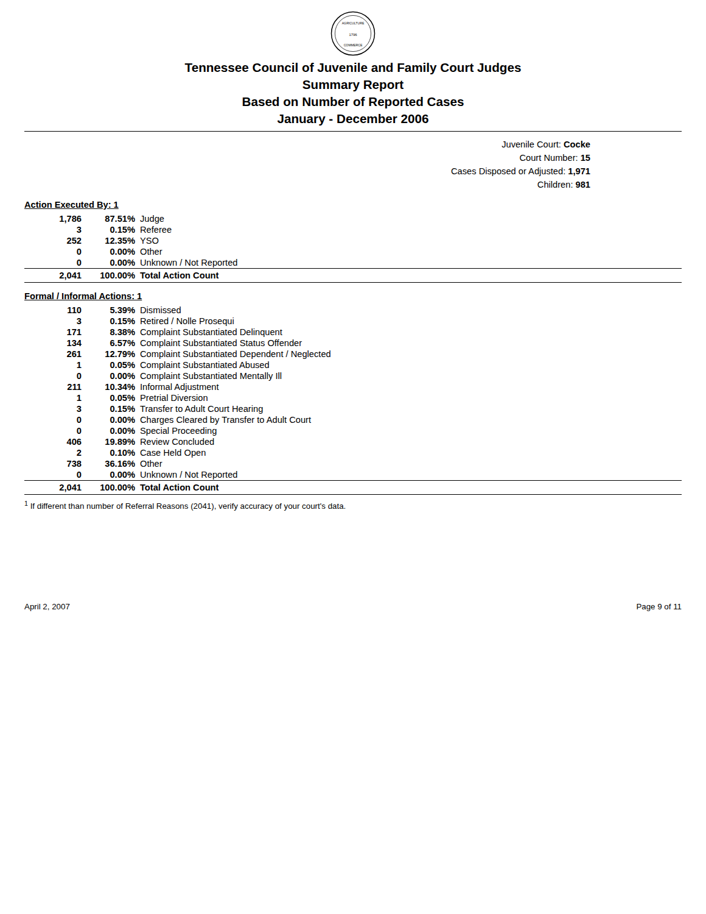Tennessee Council of Juvenile and Family Court Judges
Summary Report
Based on Number of Reported Cases
January - December 2006
Juvenile Court: Cocke
Court Number: 15
Cases Disposed or Adjusted: 1,971
Children: 981
Action Executed By: 1
| 1,786 | 87.51% | Judge |
| 3 | 0.15% | Referee |
| 252 | 12.35% | YSO |
| 0 | 0.00% | Other |
| 0 | 0.00% | Unknown / Not Reported |
| 2,041 | 100.00% | Total Action Count |
Formal / Informal Actions: 1
| 110 | 5.39% | Dismissed |
| 3 | 0.15% | Retired / Nolle Prosequi |
| 171 | 8.38% | Complaint Substantiated Delinquent |
| 134 | 6.57% | Complaint Substantiated Status Offender |
| 261 | 12.79% | Complaint Substantiated Dependent / Neglected |
| 1 | 0.05% | Complaint Substantiated Abused |
| 0 | 0.00% | Complaint Substantiated Mentally Ill |
| 211 | 10.34% | Informal Adjustment |
| 1 | 0.05% | Pretrial Diversion |
| 3 | 0.15% | Transfer to Adult Court Hearing |
| 0 | 0.00% | Charges Cleared by Transfer to Adult Court |
| 0 | 0.00% | Special Proceeding |
| 406 | 19.89% | Review Concluded |
| 2 | 0.10% | Case Held Open |
| 738 | 36.16% | Other |
| 0 | 0.00% | Unknown / Not Reported |
| 2,041 | 100.00% | Total Action Count |
1 If different than number of Referral Reasons (2041), verify accuracy of your court's data.
April 2, 2007
Page 9 of 11